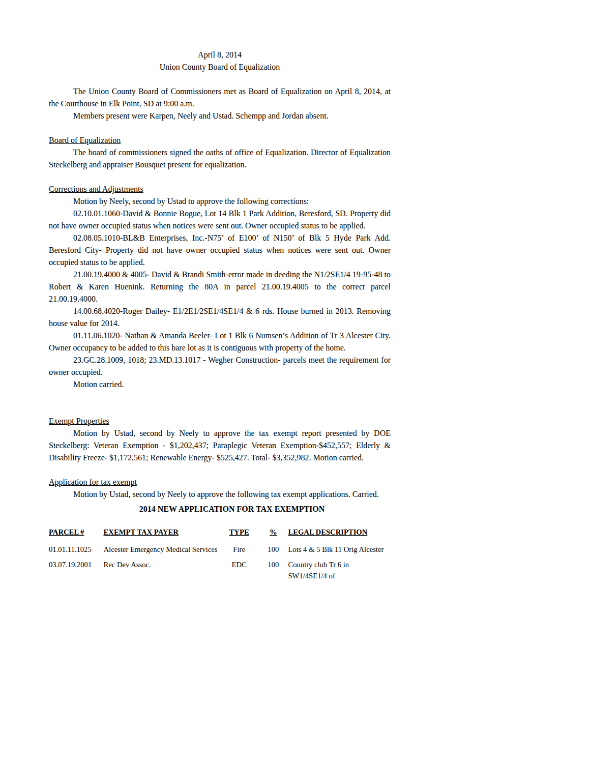April 8, 2014
Union County Board of Equalization
The Union County Board of Commissioners met as Board of Equalization on April 8, 2014, at the Courthouse in Elk Point, SD at 9:00 a.m.
Members present were Karpen, Neely and Ustad. Schempp and Jordan absent.
Board of Equalization
The board of commissioners signed the oaths of office of Equalization. Director of Equalization Steckelberg and appraiser Bousquet present for equalization.
Corrections and Adjustments
Motion by Neely, second by Ustad to approve the following corrections:
02.10.01.1060-David & Bonnie Bogue, Lot 14 Blk 1 Park Addition, Beresford, SD. Property did not have owner occupied status when notices were sent out. Owner occupied status to be applied.
02.08.05.1010-BL&B Enterprises, Inc.-N75’ of E100’ of N150’ of Blk 5 Hyde Park Add. Beresford City- Property did not have owner occupied status when notices were sent out. Owner occupied status to be applied.
21.00.19.4000 & 4005- David & Brandi Smith-error made in deeding the N1/2SE1/4 19-95-48 to Robert & Karen Huenink. Returning the 80A in parcel 21.00.19.4005 to the correct parcel 21.00.19.4000.
14.00.68.4020-Roger Dailey- E1/2E1/2SE1/4SE1/4 & 6 rds. House burned in 2013. Removing house value for 2014.
01.11.06.1020- Nathan & Amanda Beeler- Lot 1 Blk 6 Numsen’s Addition of Tr 3 Alcester City. Owner occupancy to be added to this bare lot as it is contiguous with property of the home.
23.GC.28.1009, 1018; 23.MD.13.1017 - Wegher Construction- parcels meet the requirement for owner occupied.
Motion carried.
Exempt Properties
Motion by Ustad, second by Neely to approve the tax exempt report presented by DOE Steckelberg: Veteran Exemption - $1,202,437; Paraplegic Veteran Exemption-$452,557; Elderly & Disability Freeze- $1,172,561; Renewable Energy- $525,427. Total- $3,352,982. Motion carried.
Application for tax exempt
Motion by Ustad, second by Neely to approve the following tax exempt applications. Carried.
2014 NEW APPLICATION FOR TAX EXEMPTION
| PARCEL # | EXEMPT TAX PAYER | TYPE | % | LEGAL DESCRIPTION |
| --- | --- | --- | --- | --- |
| 01.01.11.1025 | Alcester Emergency Medical Services | Fire | 100 | Lots 4 & 5 Blk 11 Orig Alcester |
| 03.07.19.2001 | Rec Dev Assoc. | EDC | 100 | Country club Tr 6 in SW1/4SE1/4 of |